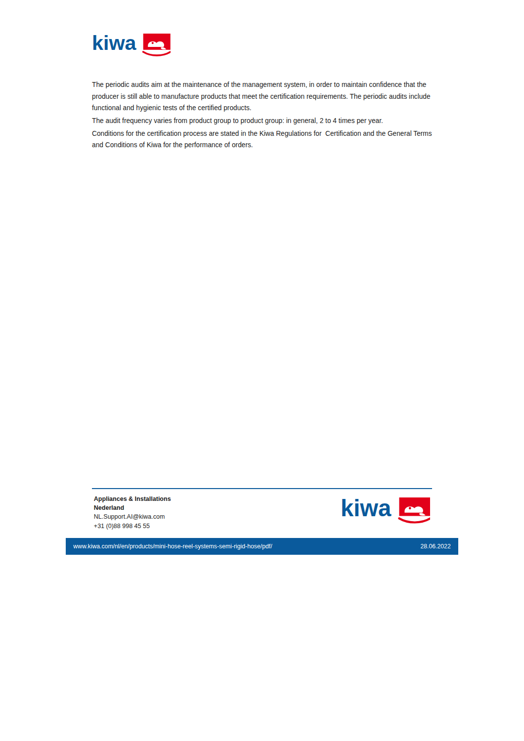kiwa
The periodic audits aim at the maintenance of the management system, in order to maintain confidence that the producer is still able to manufacture products that meet the certification requirements. The periodic audits include functional and hygienic tests of the certified products.
The audit frequency varies from product group to product group: in general, 2 to 4 times per year.
Conditions for the certification process are stated in the Kiwa Regulations for Certification and the General Terms and Conditions of Kiwa for the performance of orders.
Appliances & Installations
Nederland
NL.Support.AI@kiwa.com
+31 (0)88 998 45 55
kiwa
www.kiwa.com/nl/en/products/mini-hose-reel-systems-semi-rigid-hose/pdf/ 28.06.2022